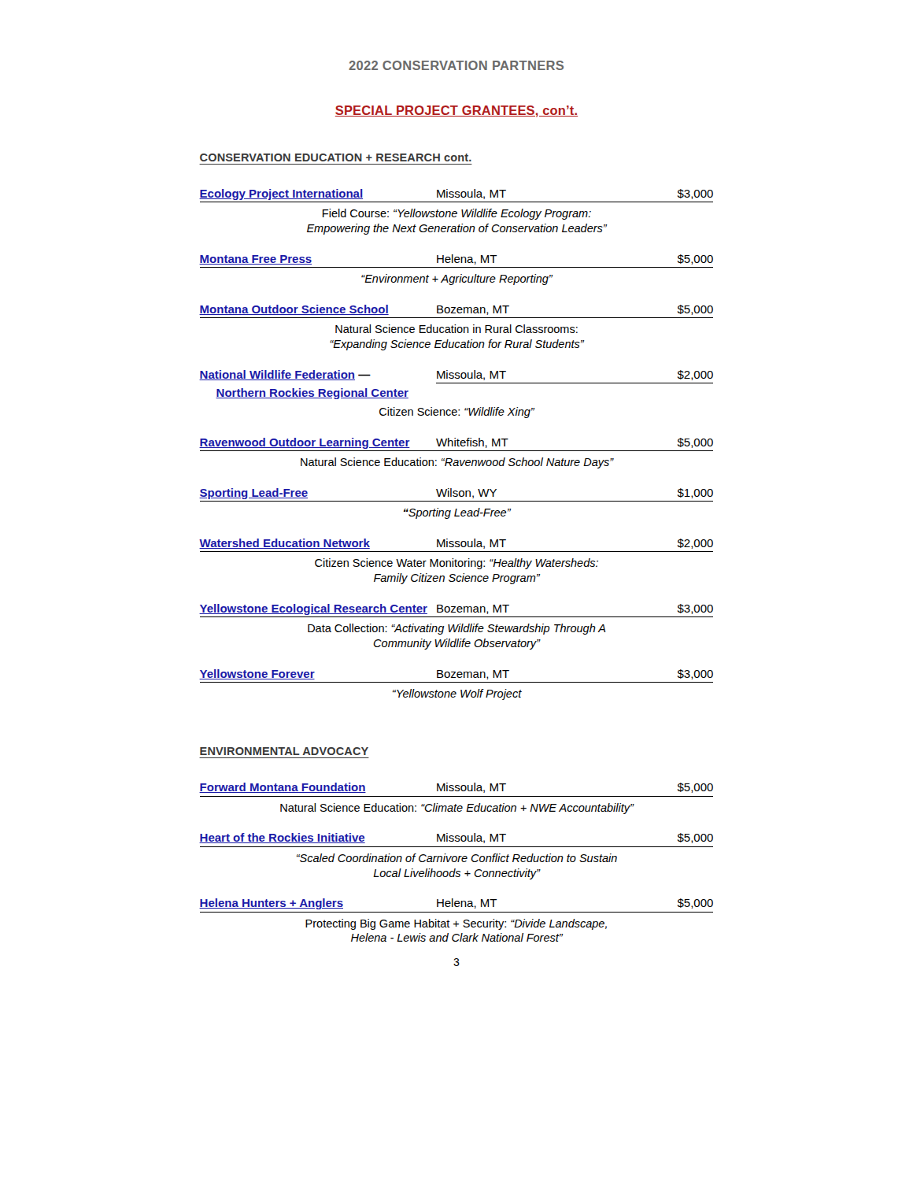2022 CONSERVATION PARTNERS
SPECIAL PROJECT GRANTEES, con’t.
CONSERVATION EDUCATION + RESEARCH cont.
| Ecology Project International | Missoula, MT | $3,000 |
| Field Course: “Yellowstone Wildlife Ecology Program: Empowering the Next Generation of Conservation Leaders” |
| Montana Free Press | Helena, MT | $5,000 |
| “Environment + Agriculture Reporting” |
| Montana Outdoor Science School | Bozeman, MT | $5,000 |
| Natural Science Education in Rural Classrooms: “Expanding Science Education for Rural Students” |
| National Wildlife Federation — | Missoula, MT | $2,000 |
| Northern Rockies Regional Center | | |
| Citizen Science: “Wildlife Xing” |
| Ravenwood Outdoor Learning Center | Whitefish, MT | $5,000 |
| Natural Science Education: “Ravenwood School Nature Days” |
| Sporting Lead-Free | Wilson, WY | $1,000 |
| “ Sporting Lead-Free ” |
| Watershed Education Network | Missoula, MT | $2,000 |
| Citizen Science Water Monitoring: “Healthy Watersheds: Family Citizen Science Program” |
| Yellowstone Ecological Research Center | Bozeman, MT | $3,000 |
| Data Collection: “Activating Wildlife Stewardship Through A Community Wildlife Observatory” |
| Yellowstone Forever | Bozeman, MT | $3,000 |
| “Yellowstone Wolf Project |
ENVIRONMENTAL ADVOCACY
| Forward Montana Foundation | Missoula, MT | $5,000 |
| Natural Science Education: “Climate Education + NWE Accountability” |
| Heart of the Rockies Initiative | Missoula, MT | $5,000 |
| “Scaled Coordination of Carnivore Conflict Reduction to Sustain Local Livelihoods + Connectivity” |
| Helena Hunters + Anglers | Helena, MT | $5,000 |
| Protecting Big Game Habitat + Security: “Divide Landscape, Helena - Lewis and Clark National Forest” |
3